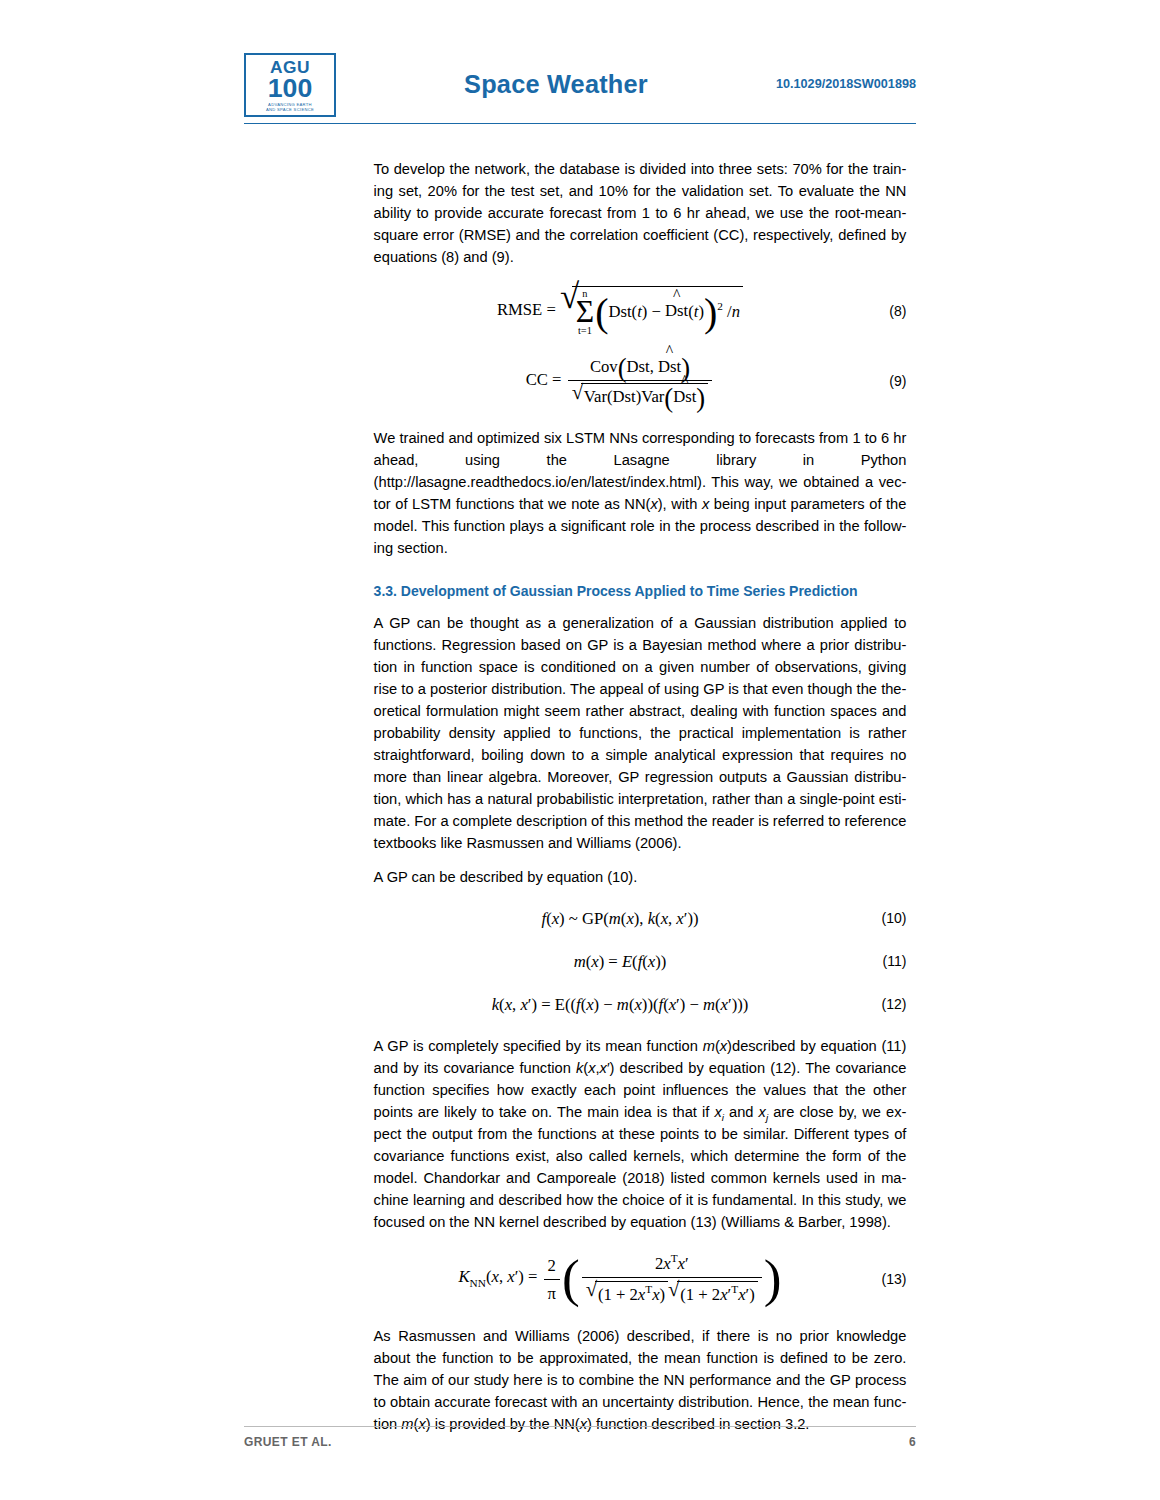AGU 100 Advancing Earth
and Space Science
Space Weather
10.1029/2018SW001898
To develop the network, the database is divided into three sets: 70% for the training set, 20% for the test set, and 10% for the validation set. To evaluate the NN ability to provide accurate forecast from 1 to 6 hr ahead, we use the root-mean-square error (RMSE) and the correlation coefficient (CC), respectively, defined by equations (8) and (9).
RMSE = nΣt=1(Dst(t) − Dst(t))2 /n
(8)
CC = Cov(Dst, Dst) Var(Dst)Var(Dst)
(9)
We trained and optimized six LSTM NNs corresponding to forecasts from 1 to 6 hr ahead, using the Lasagne library in Python (http://lasagne.readthedocs.io/en/latest/index.html). This way, we obtained a vector of LSTM functions that we note as NN(x), with x being input parameters of the model. This function plays a significant role in the process described in the following section.
3.3. Development of Gaussian Process Applied to Time Series Prediction
A GP can be thought as a generalization of a Gaussian distribution applied to functions. Regression based on GP is a Bayesian method where a prior distribution in function space is conditioned on a given number of observations, giving rise to a posterior distribution. The appeal of using GP is that even though the theoretical formulation might seem rather abstract, dealing with function spaces and probability density applied to functions, the practical implementation is rather straightforward, boiling down to a simple analytical expression that requires no more than linear algebra. Moreover, GP regression outputs a Gaussian distribution, which has a natural probabilistic interpretation, rather than a single-point estimate. For a complete description of this method the reader is referred to reference textbooks like Rasmussen and Williams (2006).
A GP can be described by equation (10).
f(x) ~ GP(m(x), k(x, x′))
(10)
m(x) = E(f(x))
(11)
k(x, x′) = E((f(x) − m(x))(f(x′) − m(x′)))
(12)
A GP is completely specified by its mean function m(x)described by equation (11) and by its covariance function k(x,x′) described by equation (12). The covariance function specifies how exactly each point influences the values that the other points are likely to take on. The main idea is that if xi and xj are close by, we expect the output from the functions at these points to be similar. Different types of covariance functions exist, also called kernels, which determine the form of the model. Chandorkar and Camporeale (2018) listed common kernels used in machine learning and described how the choice of it is fundamental. In this study, we focused on the NN kernel described by equation (13) (Williams & Barber, 1998).
KNN(x, x′) = 2 π(2xTx′(1 + 2xTx)(1 + 2x′Tx′))
(13)
As Rasmussen and Williams (2006) described, if there is no prior knowledge about the function to be approximated, the mean function is defined to be zero. The aim of our study here is to combine the NN performance and the GP process to obtain accurate forecast with an uncertainty distribution. Hence, the mean function m(x) is provided by the NN(x) function described in section 3.2.
GRUET ET AL.
6